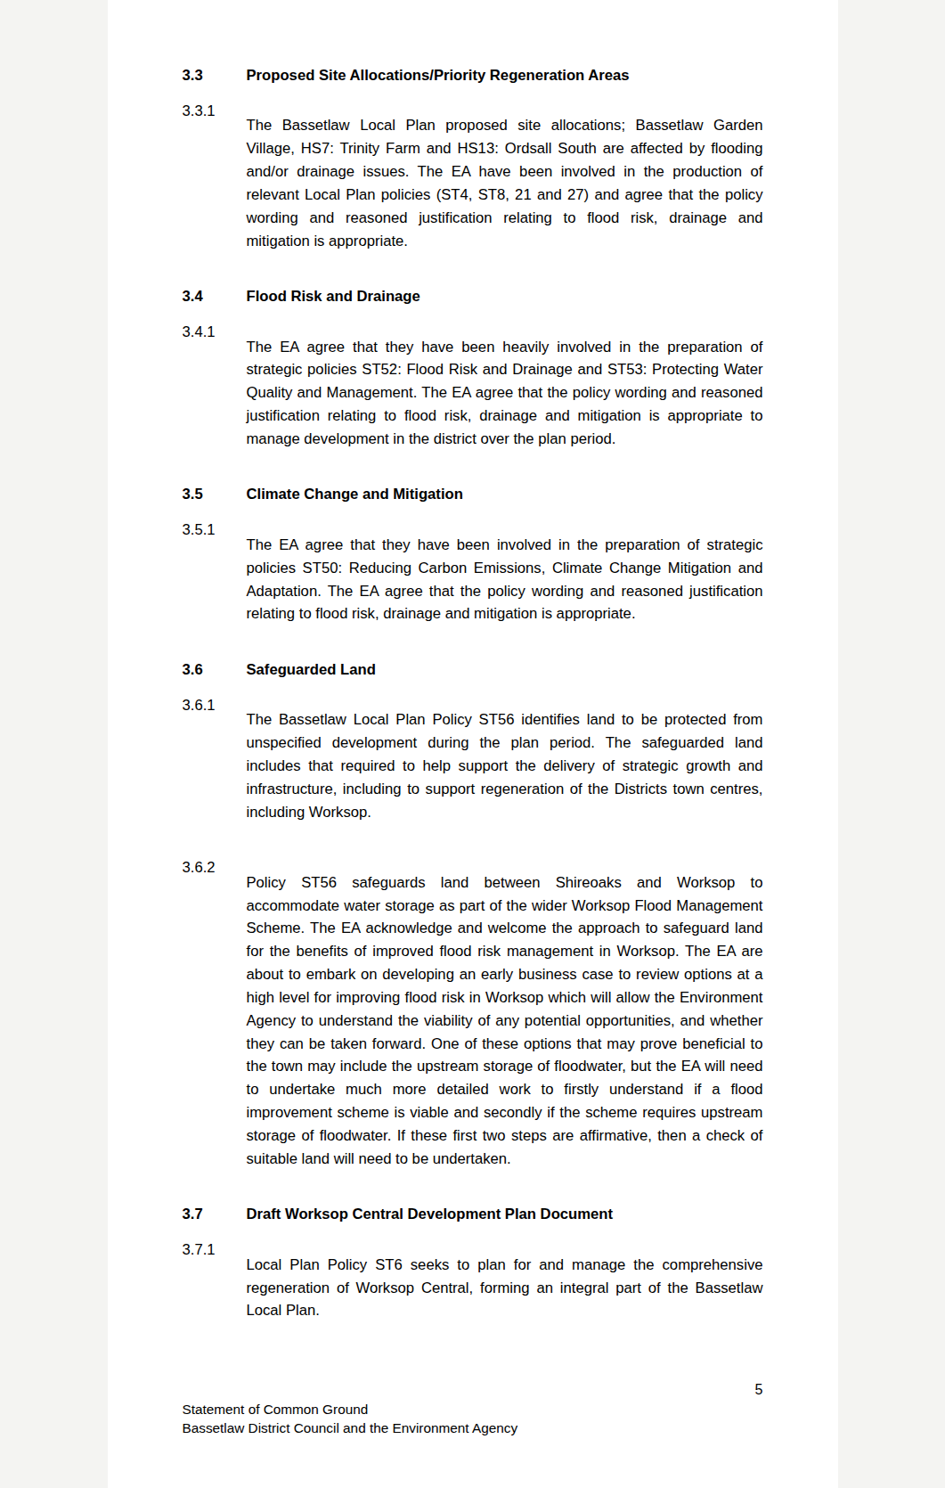3.3
Proposed Site Allocations/Priority Regeneration Areas
3.3.1
The Bassetlaw Local Plan proposed site allocations; Bassetlaw Garden Village, HS7: Trinity Farm and HS13: Ordsall South are affected by flooding and/or drainage issues. The EA have been involved in the production of relevant Local Plan policies (ST4, ST8, 21 and 27) and agree that the policy wording and reasoned justification relating to flood risk, drainage and mitigation is appropriate.
3.4
Flood Risk and Drainage
3.4.1
The EA agree that they have been heavily involved in the preparation of strategic policies ST52: Flood Risk and Drainage and ST53: Protecting Water Quality and Management. The EA agree that the policy wording and reasoned justification relating to flood risk, drainage and mitigation is appropriate to manage development in the district over the plan period.
3.5
Climate Change and Mitigation
3.5.1
The EA agree that they have been involved in the preparation of strategic policies ST50: Reducing Carbon Emissions, Climate Change Mitigation and Adaptation. The EA agree that the policy wording and reasoned justification relating to flood risk, drainage and mitigation is appropriate.
3.6
Safeguarded Land
3.6.1
The Bassetlaw Local Plan Policy ST56 identifies land to be protected from unspecified development during the plan period. The safeguarded land includes that required to help support the delivery of strategic growth and infrastructure, including to support regeneration of the Districts town centres, including Worksop.
3.6.2
Policy ST56 safeguards land between Shireoaks and Worksop to accommodate water storage as part of the wider Worksop Flood Management Scheme. The EA acknowledge and welcome the approach to safeguard land for the benefits of improved flood risk management in Worksop. The EA are about to embark on developing an early business case to review options at a high level for improving flood risk in Worksop which will allow the Environment Agency to understand the viability of any potential opportunities, and whether they can be taken forward. One of these options that may prove beneficial to the town may include the upstream storage of floodwater, but the EA will need to undertake much more detailed work to firstly understand if a flood improvement scheme is viable and secondly if the scheme requires upstream storage of floodwater. If these first two steps are affirmative, then a check of suitable land will need to be undertaken.
3.7
Draft Worksop Central Development Plan Document
3.7.1
Local Plan Policy ST6 seeks to plan for and manage the comprehensive regeneration of Worksop Central, forming an integral part of the Bassetlaw Local Plan.
5
Statement of Common Ground
Bassetlaw District Council and the Environment Agency